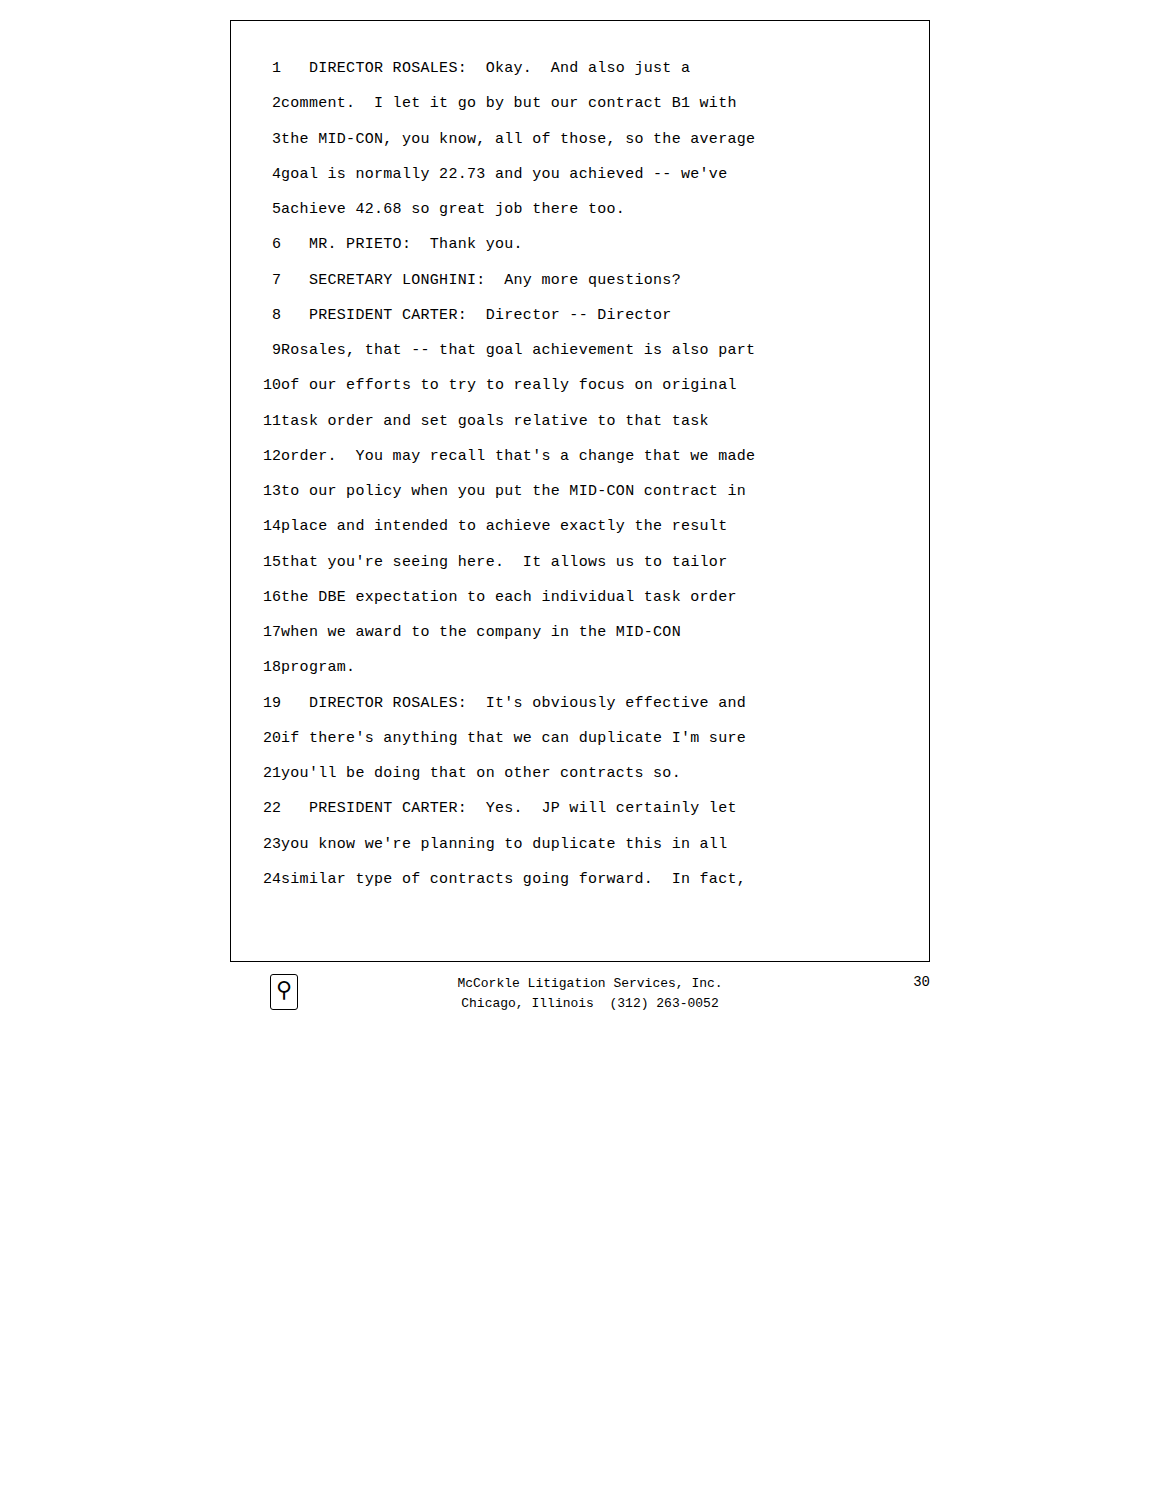| 1 | DIRECTOR ROSALES: Okay. And also just a |
| 2 | comment. I let it go by but our contract B1 with |
| 3 | the MID-CON, you know, all of those, so the average |
| 4 | goal is normally 22.73 and you achieved -- we've |
| 5 | achieve 42.68 so great job there too. |
| 6 | MR. PRIETO: Thank you. |
| 7 | SECRETARY LONGHINI: Any more questions? |
| 8 | PRESIDENT CARTER: Director -- Director |
| 9 | Rosales, that -- that goal achievement is also part |
| 10 | of our efforts to try to really focus on original |
| 11 | task order and set goals relative to that task |
| 12 | order. You may recall that's a change that we made |
| 13 | to our policy when you put the MID-CON contract in |
| 14 | place and intended to achieve exactly the result |
| 15 | that you're seeing here. It allows us to tailor |
| 16 | the DBE expectation to each individual task order |
| 17 | when we award to the company in the MID-CON |
| 18 | program. |
| 19 | DIRECTOR ROSALES: It's obviously effective and |
| 20 | if there's anything that we can duplicate I'm sure |
| 21 | you'll be doing that on other contracts so. |
| 22 | PRESIDENT CARTER: Yes. JP will certainly let |
| 23 | you know we're planning to duplicate this in all |
| 24 | similar type of contracts going forward. In fact, |
⚲
McCorkle Litigation Services, Inc.
Chicago, Illinois (312) 263-0052
30